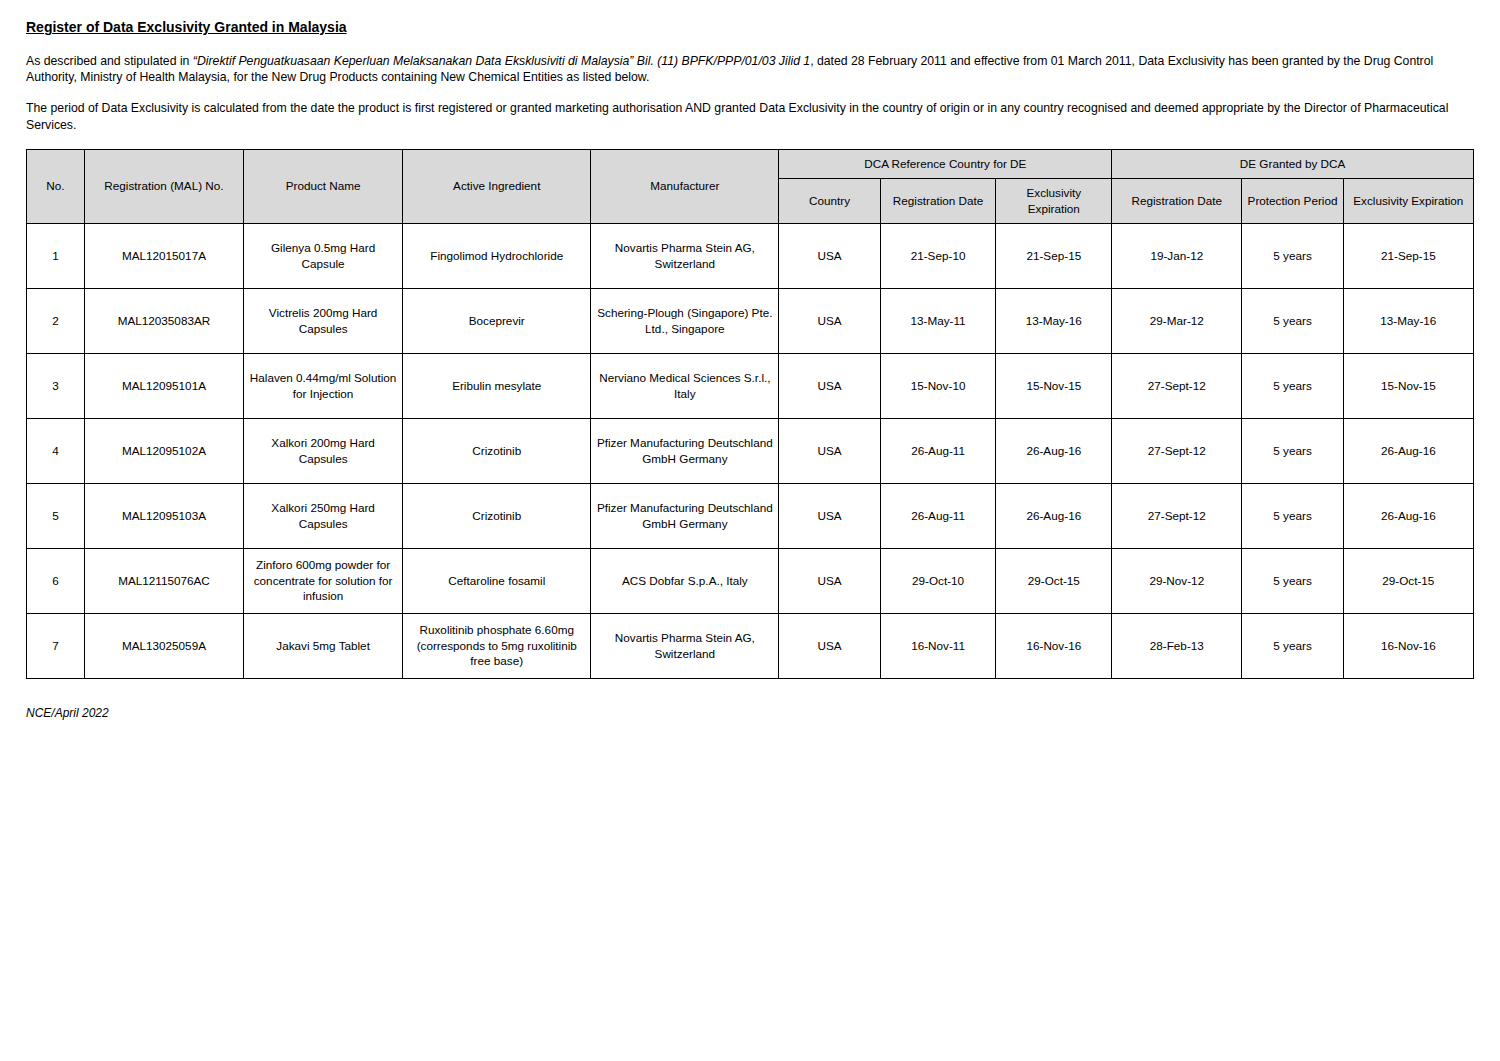Register of Data Exclusivity Granted in Malaysia
As described and stipulated in “Direktif Penguatkuasaan Keperluan Melaksanakan Data Eksklusiviti di Malaysia” Bil. (11) BPFK/PPP/01/03 Jilid 1, dated 28 February 2011 and effective from 01 March 2011, Data Exclusivity has been granted by the Drug Control Authority, Ministry of Health Malaysia, for the New Drug Products containing New Chemical Entities as listed below.
The period of Data Exclusivity is calculated from the date the product is first registered or granted marketing authorisation AND granted Data Exclusivity in the country of origin or in any country recognised and deemed appropriate by the Director of Pharmaceutical Services.
| No. | Registration (MAL) No. | Product Name | Active Ingredient | Manufacturer | DCA Reference Country for DE | DE Granted by DCA |
| --- | --- | --- | --- | --- | --- | --- |
| Country | Registration Date | Exclusivity Expiration | Registration Date | Protection Period | Exclusivity Expiration |
| 1 | MAL12015017A | Gilenya 0.5mg Hard Capsule | Fingolimod Hydrochloride | Novartis Pharma Stein AG, Switzerland | USA | 21-Sep-10 | 21-Sep-15 | 19-Jan-12 | 5 years | 21-Sep-15 |
| 2 | MAL12035083AR | Victrelis 200mg Hard Capsules | Boceprevir | Schering-Plough (Singapore) Pte. Ltd., Singapore | USA | 13-May-11 | 13-May-16 | 29-Mar-12 | 5 years | 13-May-16 |
| 3 | MAL12095101A | Halaven 0.44mg/ml Solution for Injection | Eribulin mesylate | Nerviano Medical Sciences S.r.l., Italy | USA | 15-Nov-10 | 15-Nov-15 | 27-Sept-12 | 5 years | 15-Nov-15 |
| 4 | MAL12095102A | Xalkori 200mg Hard Capsules | Crizotinib | Pfizer Manufacturing Deutschland GmbH Germany | USA | 26-Aug-11 | 26-Aug-16 | 27-Sept-12 | 5 years | 26-Aug-16 |
| 5 | MAL12095103A | Xalkori 250mg Hard Capsules | Crizotinib | Pfizer Manufacturing Deutschland GmbH Germany | USA | 26-Aug-11 | 26-Aug-16 | 27-Sept-12 | 5 years | 26-Aug-16 |
| 6 | MAL12115076AC | Zinforo 600mg powder for concentrate for solution for infusion | Ceftaroline fosamil | ACS Dobfar S.p.A., Italy | USA | 29-Oct-10 | 29-Oct-15 | 29-Nov-12 | 5 years | 29-Oct-15 |
| 7 | MAL13025059A | Jakavi 5mg Tablet | Ruxolitinib phosphate 6.60mg (corresponds to 5mg ruxolitinib free base) | Novartis Pharma Stein AG, Switzerland | USA | 16-Nov-11 | 16-Nov-16 | 28-Feb-13 | 5 years | 16-Nov-16 |
NCE/April 2022